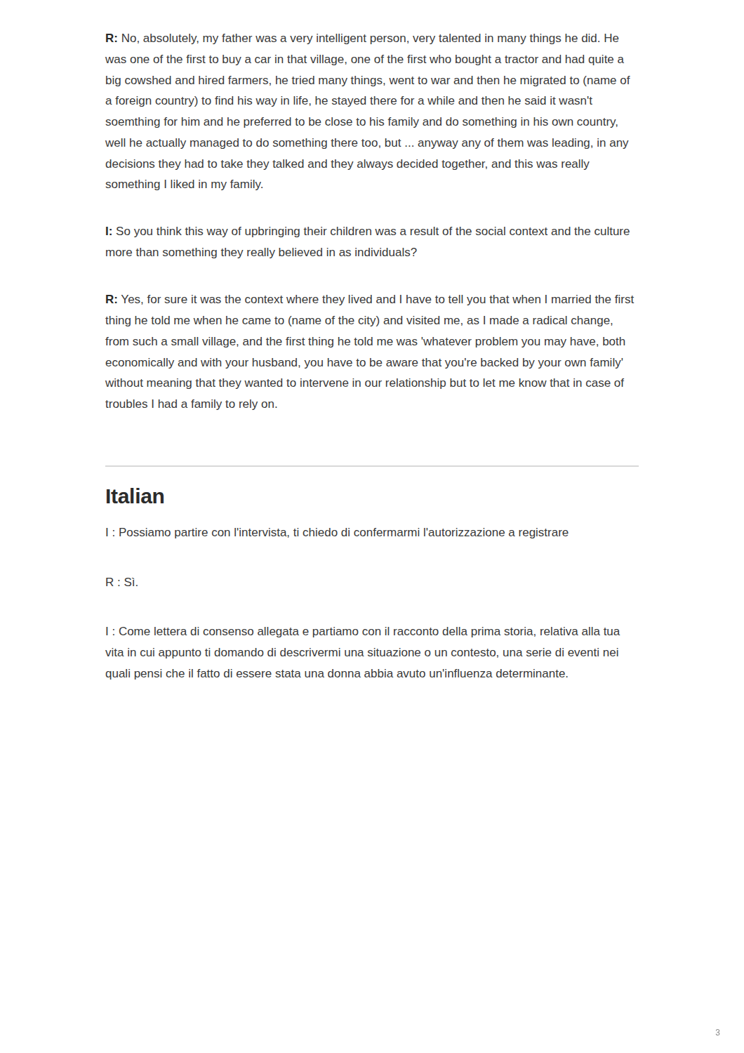R: No, absolutely, my father was a very intelligent person, very talented in many things he did. He was one of the first to buy a car in that village, one of the first who bought a tractor and had quite a big cowshed and hired farmers, he tried many things, went to war and then he migrated to (name of a foreign country) to find his way in life, he stayed there for a while and then he said it wasn't soemthing for him and he preferred to be close to his family and do something in his own country, well he actually managed to do something there too, but ... anyway any of them was leading, in any decisions they had to take they talked and they always decided together, and this was really something I liked in my family.
I: So you think this way of upbringing their children was a result of the social context and the culture more than something they really believed in as individuals?
R: Yes, for sure it was the context where they lived and I have to tell you that when I married the first thing he told me when he came to (name of the city) and visited me, as I made a radical change, from such a small village, and the first thing he told me was 'whatever problem you may have, both economically and with your husband, you have to be aware that you're backed by your own family' without meaning that they wanted to intervene in our relationship but to let me know that in case of troubles I had a family to rely on.
Italian
I : Possiamo partire con l'intervista, ti chiedo di confermarmi l'autorizzazione a registrare
R : Sì.
I : Come lettera di consenso allegata e partiamo con il racconto della prima storia, relativa alla tua vita in cui appunto ti domando di descrivermi una situazione o un contesto, una serie di eventi nei quali pensi che il fatto di essere stata una donna abbia avuto un'influenza determinante.
3